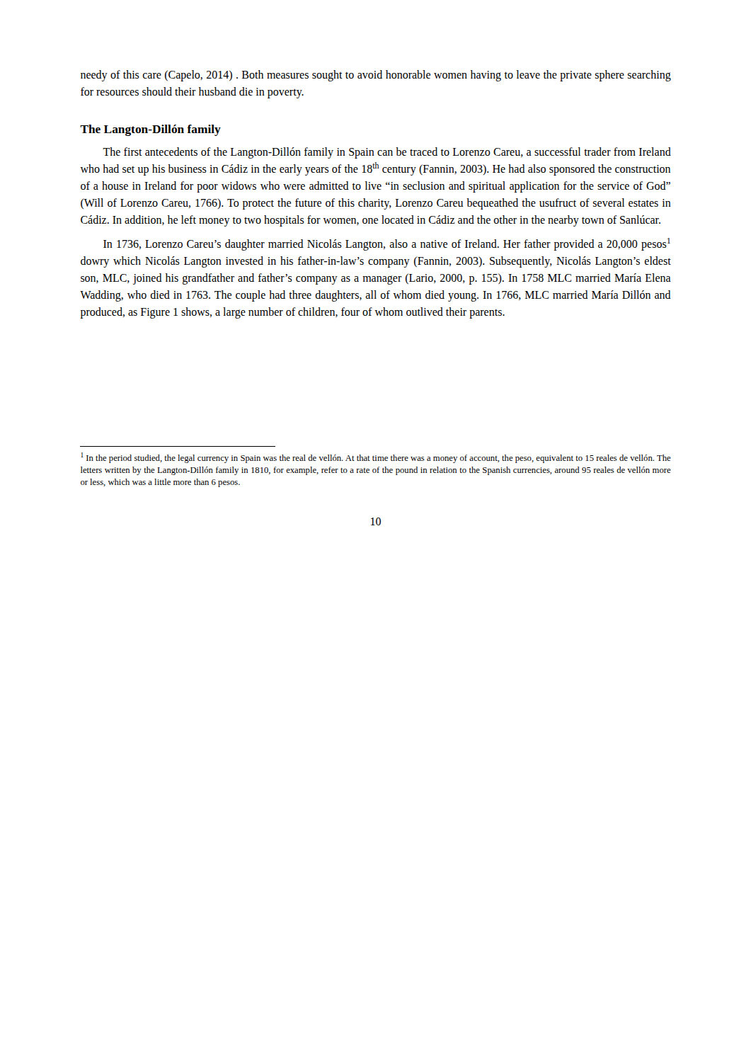needy of this care (Capelo, 2014) . Both measures sought to avoid honorable women having to leave the private sphere searching for resources should their husband die in poverty.
The Langton-Dillón family
The first antecedents of the Langton-Dillón family in Spain can be traced to Lorenzo Careu, a successful trader from Ireland who had set up his business in Cádiz in the early years of the 18th century (Fannin, 2003). He had also sponsored the construction of a house in Ireland for poor widows who were admitted to live “in seclusion and spiritual application for the service of God” (Will of Lorenzo Careu, 1766). To protect the future of this charity, Lorenzo Careu bequeathed the usufruct of several estates in Cádiz. In addition, he left money to two hospitals for women, one located in Cádiz and the other in the nearby town of Sanlúcar.
In 1736, Lorenzo Careu’s daughter married Nicolás Langton, also a native of Ireland. Her father provided a 20,000 pesos1 dowry which Nicolás Langton invested in his father-in-law’s company (Fannin, 2003). Subsequently, Nicolás Langton’s eldest son, MLC, joined his grandfather and father’s company as a manager (Lario, 2000, p. 155). In 1758 MLC married María Elena Wadding, who died in 1763. The couple had three daughters, all of whom died young. In 1766, MLC married María Dillón and produced, as Figure 1 shows, a large number of children, four of whom outlived their parents.
1 In the period studied, the legal currency in Spain was the real de vellón. At that time there was a money of account, the peso, equivalent to 15 reales de vellón. The letters written by the Langton-Dillón family in 1810, for example, refer to a rate of the pound in relation to the Spanish currencies, around 95 reales de vellón more or less, which was a little more than 6 pesos.
10